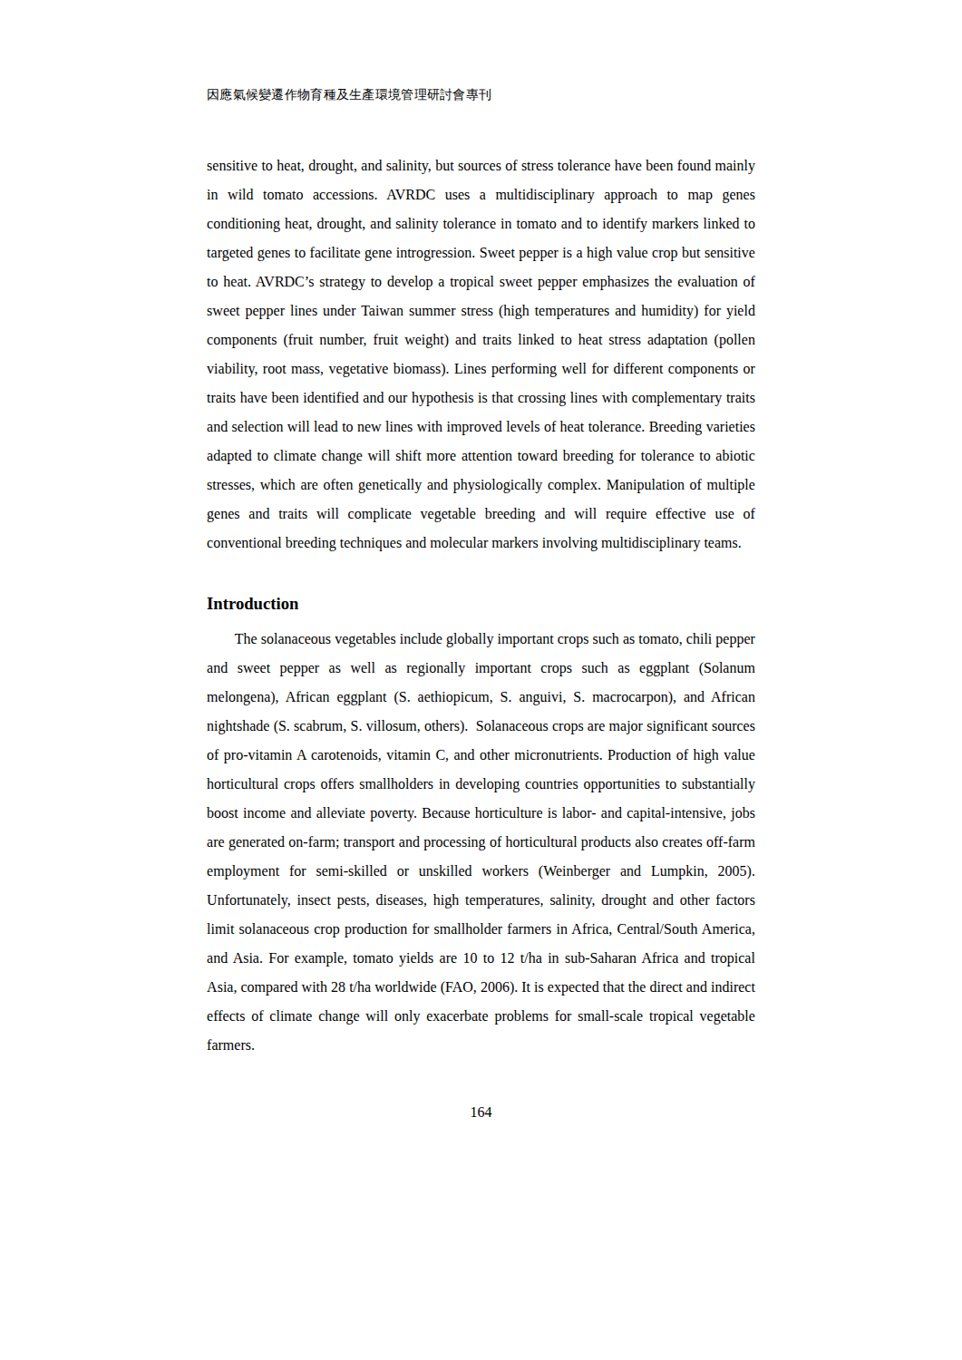因應氣候變遷作物育種及生產環境管理研討會專刊
sensitive to heat, drought, and salinity, but sources of stress tolerance have been found mainly in wild tomato accessions. AVRDC uses a multidisciplinary approach to map genes conditioning heat, drought, and salinity tolerance in tomato and to identify markers linked to targeted genes to facilitate gene introgression. Sweet pepper is a high value crop but sensitive to heat. AVRDC’s strategy to develop a tropical sweet pepper emphasizes the evaluation of sweet pepper lines under Taiwan summer stress (high temperatures and humidity) for yield components (fruit number, fruit weight) and traits linked to heat stress adaptation (pollen viability, root mass, vegetative biomass). Lines performing well for different components or traits have been identified and our hypothesis is that crossing lines with complementary traits and selection will lead to new lines with improved levels of heat tolerance. Breeding varieties adapted to climate change will shift more attention toward breeding for tolerance to abiotic stresses, which are often genetically and physiologically complex. Manipulation of multiple genes and traits will complicate vegetable breeding and will require effective use of conventional breeding techniques and molecular markers involving multidisciplinary teams.
Introduction
The solanaceous vegetables include globally important crops such as tomato, chili pepper and sweet pepper as well as regionally important crops such as eggplant (Solanum melongena), African eggplant (S. aethiopicum, S. anguivi, S. macrocarpon), and African nightshade (S. scabrum, S. villosum, others). Solanaceous crops are major significant sources of pro-vitamin A carotenoids, vitamin C, and other micronutrients. Production of high value horticultural crops offers smallholders in developing countries opportunities to substantially boost income and alleviate poverty. Because horticulture is labor- and capital-intensive, jobs are generated on-farm; transport and processing of horticultural products also creates off-farm employment for semi-skilled or unskilled workers (Weinberger and Lumpkin, 2005). Unfortunately, insect pests, diseases, high temperatures, salinity, drought and other factors limit solanaceous crop production for smallholder farmers in Africa, Central/South America, and Asia. For example, tomato yields are 10 to 12 t/ha in sub-Saharan Africa and tropical Asia, compared with 28 t/ha worldwide (FAO, 2006). It is expected that the direct and indirect effects of climate change will only exacerbate problems for small-scale tropical vegetable farmers.
164